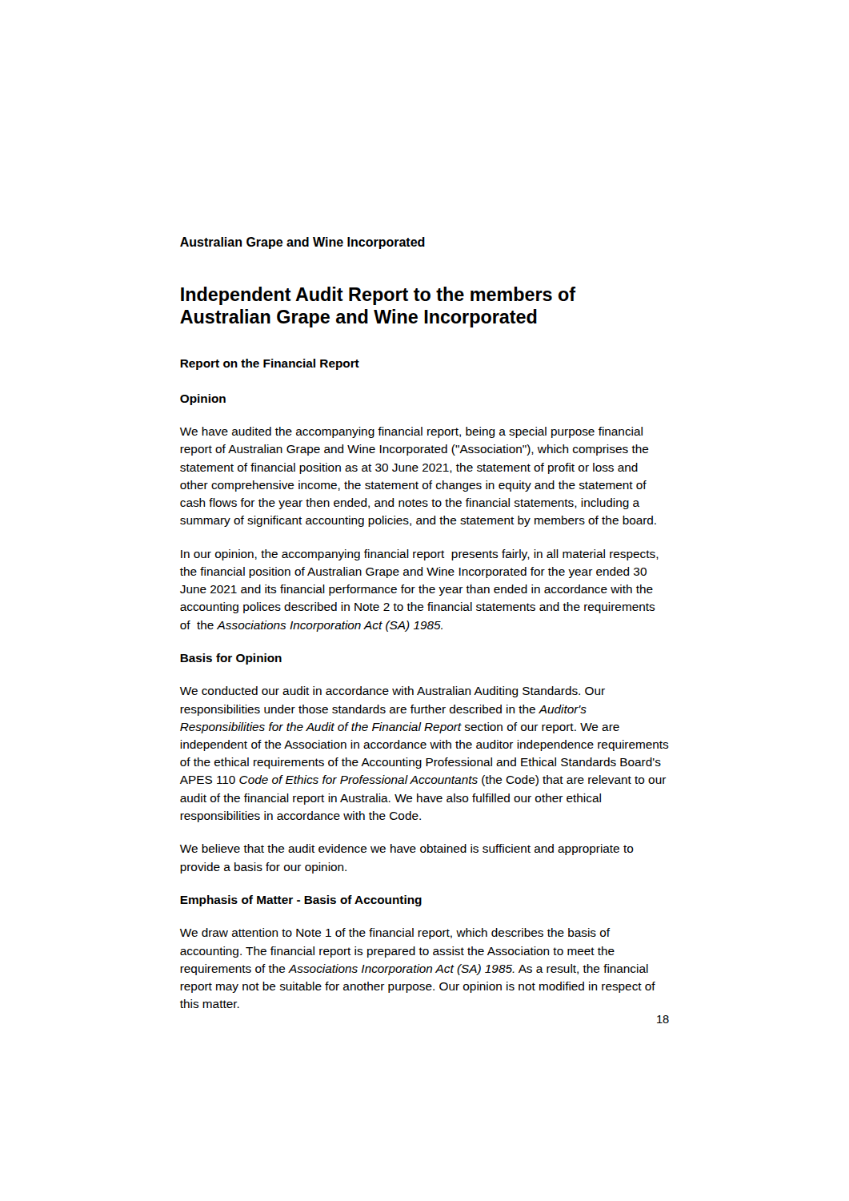Australian Grape and Wine Incorporated
Independent Audit Report to the members of Australian Grape and Wine Incorporated
Report on the Financial Report
Opinion
We have audited the accompanying financial report, being a special purpose financial report of Australian Grape and Wine Incorporated ("Association"), which comprises the statement of financial position as at 30 June 2021, the statement of profit or loss and other comprehensive income, the statement of changes in equity and the statement of cash flows for the year then ended, and notes to the financial statements, including a summary of significant accounting policies, and the statement by members of the board.
In our opinion, the accompanying financial report presents fairly, in all material respects, the financial position of Australian Grape and Wine Incorporated for the year ended 30 June 2021 and its financial performance for the year than ended in accordance with the accounting polices described in Note 2 to the financial statements and the requirements of the Associations Incorporation Act (SA) 1985.
Basis for Opinion
We conducted our audit in accordance with Australian Auditing Standards. Our responsibilities under those standards are further described in the Auditor's Responsibilities for the Audit of the Financial Report section of our report. We are independent of the Association in accordance with the auditor independence requirements of the ethical requirements of the Accounting Professional and Ethical Standards Board's APES 110 Code of Ethics for Professional Accountants (the Code) that are relevant to our audit of the financial report in Australia. We have also fulfilled our other ethical responsibilities in accordance with the Code.
We believe that the audit evidence we have obtained is sufficient and appropriate to provide a basis for our opinion.
Emphasis of Matter - Basis of Accounting
We draw attention to Note 1 of the financial report, which describes the basis of accounting. The financial report is prepared to assist the Association to meet the requirements of the Associations Incorporation Act (SA) 1985. As a result, the financial report may not be suitable for another purpose. Our opinion is not modified in respect of this matter.
18